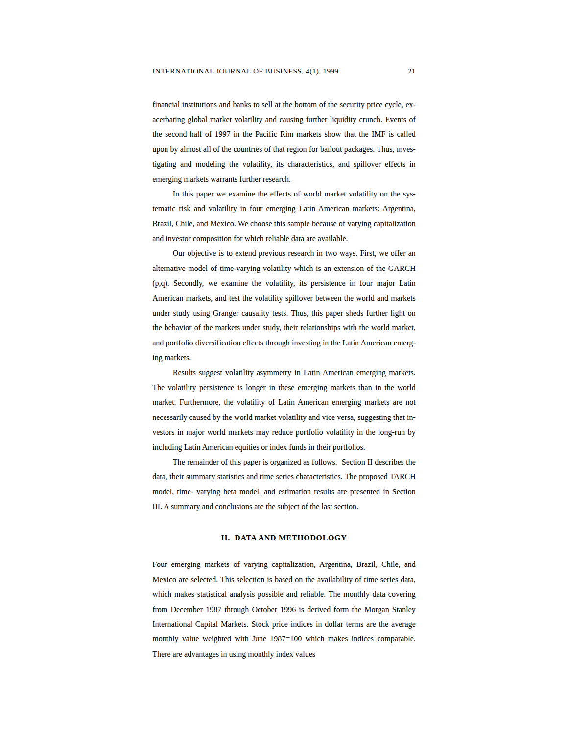International Journal of Business, 4(1), 1999 21
financial institutions and banks to sell at the bottom of the security price cycle, exacerbating global market volatility and causing further liquidity crunch. Events of the second half of 1997 in the Pacific Rim markets show that the IMF is called upon by almost all of the countries of that region for bailout packages. Thus, investigating and modeling the volatility, its characteristics, and spillover effects in emerging markets warrants further research.
In this paper we examine the effects of world market volatility on the systematic risk and volatility in four emerging Latin American markets: Argentina, Brazil, Chile, and Mexico. We choose this sample because of varying capitalization and investor composition for which reliable data are available.
Our objective is to extend previous research in two ways. First, we offer an alternative model of time-varying volatility which is an extension of the GARCH (p,q). Secondly, we examine the volatility, its persistence in four major Latin American markets, and test the volatility spillover between the world and markets under study using Granger causality tests. Thus, this paper sheds further light on the behavior of the markets under study, their relationships with the world market, and portfolio diversification effects through investing in the Latin American emerging markets.
Results suggest volatility asymmetry in Latin American emerging markets. The volatility persistence is longer in these emerging markets than in the world market. Furthermore, the volatility of Latin American emerging markets are not necessarily caused by the world market volatility and vice versa, suggesting that investors in major world markets may reduce portfolio volatility in the long-run by including Latin American equities or index funds in their portfolios.
The remainder of this paper is organized as follows. Section II describes the data, their summary statistics and time series characteristics. The proposed TARCH model, time- varying beta model, and estimation results are presented in Section III. A summary and conclusions are the subject of the last section.
II. Data and Methodology
Four emerging markets of varying capitalization, Argentina, Brazil, Chile, and Mexico are selected. This selection is based on the availability of time series data, which makes statistical analysis possible and reliable. The monthly data covering from December 1987 through October 1996 is derived form the Morgan Stanley International Capital Markets. Stock price indices in dollar terms are the average monthly value weighted with June 1987=100 which makes indices comparable. There are advantages in using monthly index values